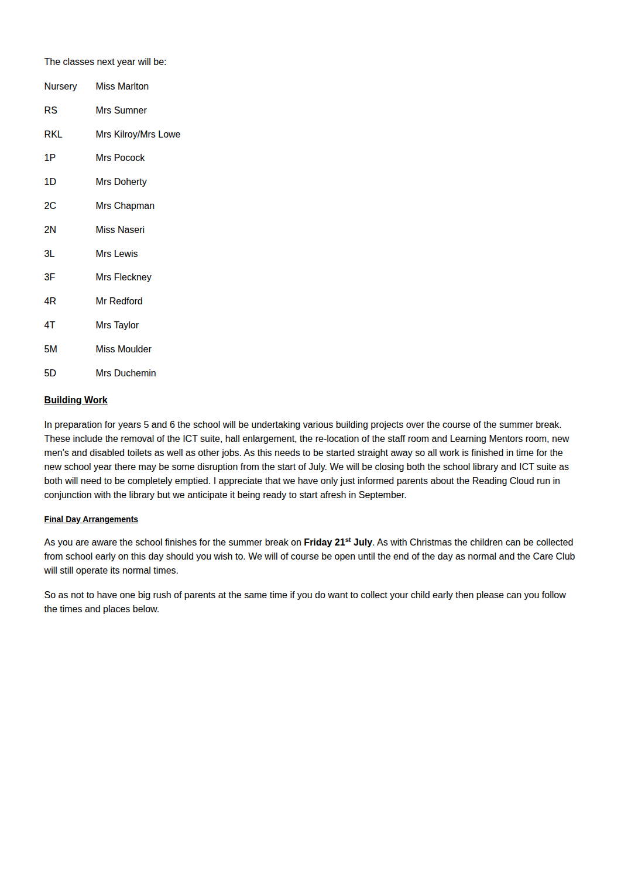The classes next year will be:
Nursery Miss Marlton
RS Mrs Sumner
RKL Mrs Kilroy/Mrs Lowe
1P Mrs Pocock
1D Mrs Doherty
2C Mrs Chapman
2N Miss Naseri
3L Mrs Lewis
3F Mrs Fleckney
4R Mr Redford
4T Mrs Taylor
5M Miss Moulder
5D Mrs Duchemin
Building Work
In preparation for years 5 and 6 the school will be undertaking various building projects over the course of the summer break. These include the removal of the ICT suite, hall enlargement, the re-location of the staff room and Learning Mentors room, new men's and disabled toilets as well as other jobs. As this needs to be started straight away so all work is finished in time for the new school year there may be some disruption from the start of July. We will be closing both the school library and ICT suite as both will need to be completely emptied. I appreciate that we have only just informed parents about the Reading Cloud run in conjunction with the library but we anticipate it being ready to start afresh in September.
Final Day Arrangements
As you are aware the school finishes for the summer break on Friday 21st July. As with Christmas the children can be collected from school early on this day should you wish to. We will of course be open until the end of the day as normal and the Care Club will still operate its normal times.
So as not to have one big rush of parents at the same time if you do want to collect your child early then please can you follow the times and places below.